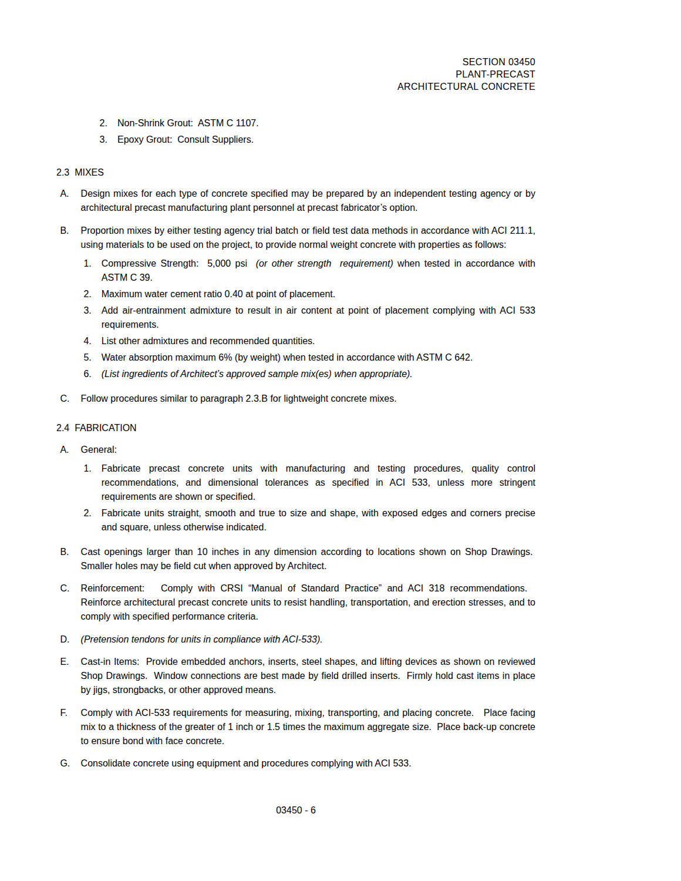SECTION 03450
PLANT-PRECAST
ARCHITECTURAL CONCRETE
2.
Non-Shrink Grout: ASTM C 1107.
3.
Epoxy Grout: Consult Suppliers.
2.3 MIXES
A.
Design mixes for each type of concrete specified may be prepared by an independent testing agency or by architectural precast manufacturing plant personnel at precast fabricator’s option.
B.
Proportion mixes by either testing agency trial batch or field test data methods in accordance with ACI 211.1, using materials to be used on the project, to provide normal weight concrete with properties as follows:
1.
Compressive Strength: 5,000 psi (or other strength requirement) when tested in accordance with ASTM C 39.
2.
Maximum water cement ratio 0.40 at point of placement.
3.
Add air-entrainment admixture to result in air content at point of placement complying with ACI 533 requirements.
4.
List other admixtures and recommended quantities.
5.
Water absorption maximum 6% (by weight) when tested in accordance with ASTM C 642.
6.
(List ingredients of Architect’s approved sample mix(es) when appropriate).
C.
Follow procedures similar to paragraph 2.3.B for lightweight concrete mixes.
2.4 FABRICATION
A.
General:
1.
Fabricate precast concrete units with manufacturing and testing procedures, quality control recommendations, and dimensional tolerances as specified in ACI 533, unless more stringent requirements are shown or specified.
2.
Fabricate units straight, smooth and true to size and shape, with exposed edges and corners precise and square, unless otherwise indicated.
B.
Cast openings larger than 10 inches in any dimension according to locations shown on Shop Drawings. Smaller holes may be field cut when approved by Architect.
C.
Reinforcement: Comply with CRSI “Manual of Standard Practice” and ACI 318 recommendations. Reinforce architectural precast concrete units to resist handling, transportation, and erection stresses, and to comply with specified performance criteria.
D.
(Pretension tendons for units in compliance with ACI-533).
E.
Cast-in Items: Provide embedded anchors, inserts, steel shapes, and lifting devices as shown on reviewed Shop Drawings. Window connections are best made by field drilled inserts. Firmly hold cast items in place by jigs, strongbacks, or other approved means.
F.
Comply with ACI-533 requirements for measuring, mixing, transporting, and placing concrete. Place facing mix to a thickness of the greater of 1 inch or 1.5 times the maximum aggregate size. Place back-up concrete to ensure bond with face concrete.
G.
Consolidate concrete using equipment and procedures complying with ACI 533.
03450 - 6